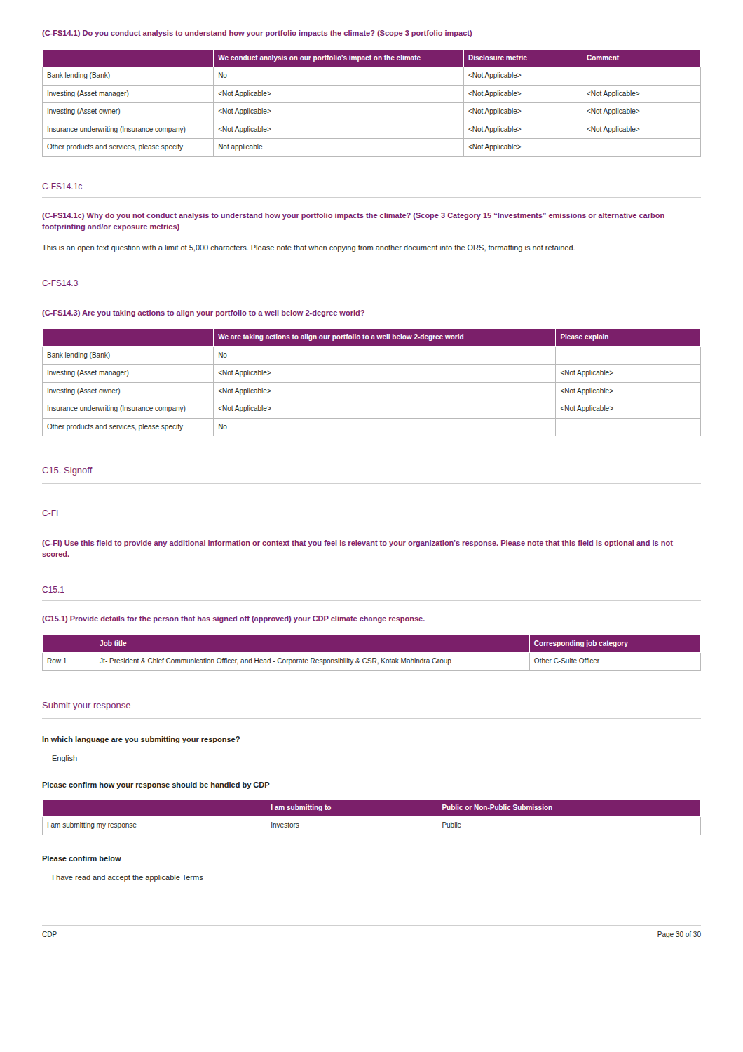(C-FS14.1) Do you conduct analysis to understand how your portfolio impacts the climate? (Scope 3 portfolio impact)
| | We conduct analysis on our portfolio's impact on the climate | Disclosure metric | Comment |
| --- | --- | --- | --- |
| Bank lending (Bank) | No | <Not Applicable> | |
| Investing (Asset manager) | <Not Applicable> | <Not Applicable> | <Not Applicable> |
| Investing (Asset owner) | <Not Applicable> | <Not Applicable> | <Not Applicable> |
| Insurance underwriting (Insurance company) | <Not Applicable> | <Not Applicable> | <Not Applicable> |
| Other products and services, please specify | Not applicable | <Not Applicable> | |
C-FS14.1c
(C-FS14.1c) Why do you not conduct analysis to understand how your portfolio impacts the climate? (Scope 3 Category 15 “Investments” emissions or alternative carbon footprinting and/or exposure metrics)
This is an open text question with a limit of 5,000 characters. Please note that when copying from another document into the ORS, formatting is not retained.
C-FS14.3
(C-FS14.3) Are you taking actions to align your portfolio to a well below 2-degree world?
| | We are taking actions to align our portfolio to a well below 2-degree world | Please explain |
| --- | --- | --- |
| Bank lending (Bank) | No | |
| Investing (Asset manager) | <Not Applicable> | <Not Applicable> |
| Investing (Asset owner) | <Not Applicable> | <Not Applicable> |
| Insurance underwriting (Insurance company) | <Not Applicable> | <Not Applicable> |
| Other products and services, please specify | No | |
C15. Signoff
C-FI
(C-FI) Use this field to provide any additional information or context that you feel is relevant to your organization's response. Please note that this field is optional and is not scored.
C15.1
(C15.1) Provide details for the person that has signed off (approved) your CDP climate change response.
| | Job title | Corresponding job category |
| --- | --- | --- |
| Row 1 | Jt- President & Chief Communication Officer, and Head - Corporate Responsibility & CSR, Kotak Mahindra Group | Other C-Suite Officer |
Submit your response
In which language are you submitting your response?
English
Please confirm how your response should be handled by CDP
| | I am submitting to | Public or Non-Public Submission |
| --- | --- | --- |
| I am submitting my response | Investors | Public |
Please confirm below
I have read and accept the applicable Terms
CDP Page 30 of 30